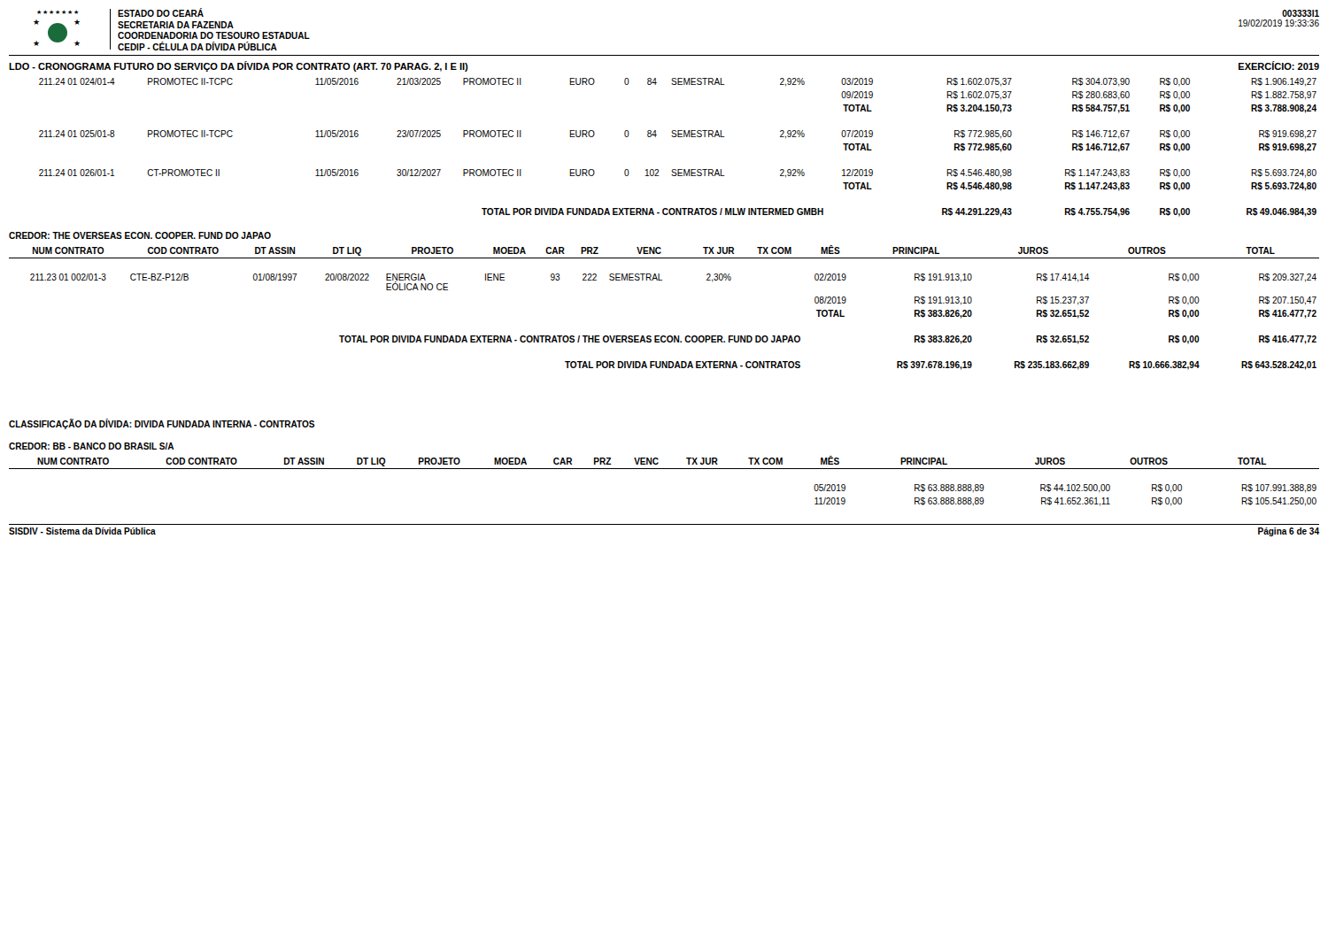★★★★★★★
★ ★ ★ ★
ESTADO DO CEARÁ
SECRETARIA DA FAZENDA
COORDENADORIA DO TESOURO ESTADUAL
CEDIP - CÉLULA DA DÍVIDA PÚBLICA
003333l1
19/02/2019 19:33:36
LDO - CRONOGRAMA FUTURO DO SERVIÇO DA DÍVIDA POR CONTRATO (ART. 70 PARAG. 2, I E II)
EXERCÍCIO: 2019
| 211.24 01 024/01-4 | PROMOTEC II-TCPC | 11/05/2016 | 21/03/2025 | PROMOTEC II | EURO | 0 | 84 | SEMESTRAL | 2,92% | | 03/2019 | R$ 1.602.075,37 | R$ 304.073,90 | R$ 0,00 | R$ 1.906.149,27 |
| | 09/2019 | R$ 1.602.075,37 | R$ 280.683,60 | R$ 0,00 | R$ 1.882.758,97 |
| | TOTAL | R$ 3.204.150,73 | R$ 584.757,51 | R$ 0,00 | R$ 3.788.908,24 |
| 211.24 01 025/01-8 | PROMOTEC II-TCPC | 11/05/2016 | 23/07/2025 | PROMOTEC II | EURO | 0 | 84 | SEMESTRAL | 2,92% | | 07/2019 | R$ 772.985,60 | R$ 146.712,67 | R$ 0,00 | R$ 919.698,27 |
| | TOTAL | R$ 772.985,60 | R$ 146.712,67 | R$ 0,00 | R$ 919.698,27 |
| 211.24 01 026/01-1 | CT-PROMOTEC II | 11/05/2016 | 30/12/2027 | PROMOTEC II | EURO | 0 | 102 | SEMESTRAL | 2,92% | | 12/2019 | R$ 4.546.480,98 | R$ 1.147.243,83 | R$ 0,00 | R$ 5.693.724,80 |
| | TOTAL | R$ 4.546.480,98 | R$ 1.147.243,83 | R$ 0,00 | R$ 5.693.724,80 |
| TOTAL POR DIVIDA FUNDADA EXTERNA - CONTRATOS / MLW INTERMED GMBH | | R$ 44.291.229,43 | R$ 4.755.754,96 | R$ 0,00 | R$ 49.046.984,39 |
CREDOR: THE OVERSEAS ECON. COOPER. FUND DO JAPAO
| NUM CONTRATO | COD CONTRATO | DT ASSIN | DT LIQ | PROJETO | MOEDA | CAR | PRZ | VENC | TX JUR | TX COM | MÊS | PRINCIPAL | JUROS | OUTROS | TOTAL |
| --- | --- | --- | --- | --- | --- | --- | --- | --- | --- | --- | --- | --- | --- | --- | --- |
| 211.23 01 002/01-3 | CTE-BZ-P12/B | 01/08/1997 | 20/08/2022 | ENERGIA EÓLICA NO CE | IENE | 93 | 222 | SEMESTRAL | 2,30% | | 02/2019 | R$ 191.913,10 | R$ 17.414,14 | R$ 0,00 | R$ 209.327,24 |
| | 08/2019 | R$ 191.913,10 | R$ 15.237,37 | R$ 0,00 | R$ 207.150,47 |
| | TOTAL | R$ 383.826,20 | R$ 32.651,52 | R$ 0,00 | R$ 416.477,72 |
| TOTAL POR DIVIDA FUNDADA EXTERNA - CONTRATOS / THE OVERSEAS ECON. COOPER. FUND DO JAPAO | | R$ 383.826,20 | R$ 32.651,52 | R$ 0,00 | R$ 416.477,72 |
| TOTAL POR DIVIDA FUNDADA EXTERNA - CONTRATOS | | R$ 397.678.196,19 | R$ 235.183.662,89 | R$ 10.666.382,94 | R$ 643.528.242,01 |
CLASSIFICAÇÃO DA DÍVIDA: DIVIDA FUNDADA INTERNA - CONTRATOS
CREDOR: BB - BANCO DO BRASIL S/A
| NUM CONTRATO | COD CONTRATO | DT ASSIN | DT LIQ | PROJETO | MOEDA | CAR | PRZ | VENC | TX JUR | TX COM | MÊS | PRINCIPAL | JUROS | OUTROS | TOTAL |
| --- | --- | --- | --- | --- | --- | --- | --- | --- | --- | --- | --- | --- | --- | --- | --- |
| | 05/2019 | R$ 63.888.888,89 | R$ 44.102.500,00 | R$ 0,00 | R$ 107.991.388,89 |
| | 11/2019 | R$ 63.888.888,89 | R$ 41.652.361,11 | R$ 0,00 | R$ 105.541.250,00 |
SISDIV - Sistema da Dívida Pública
Página 6 de 34